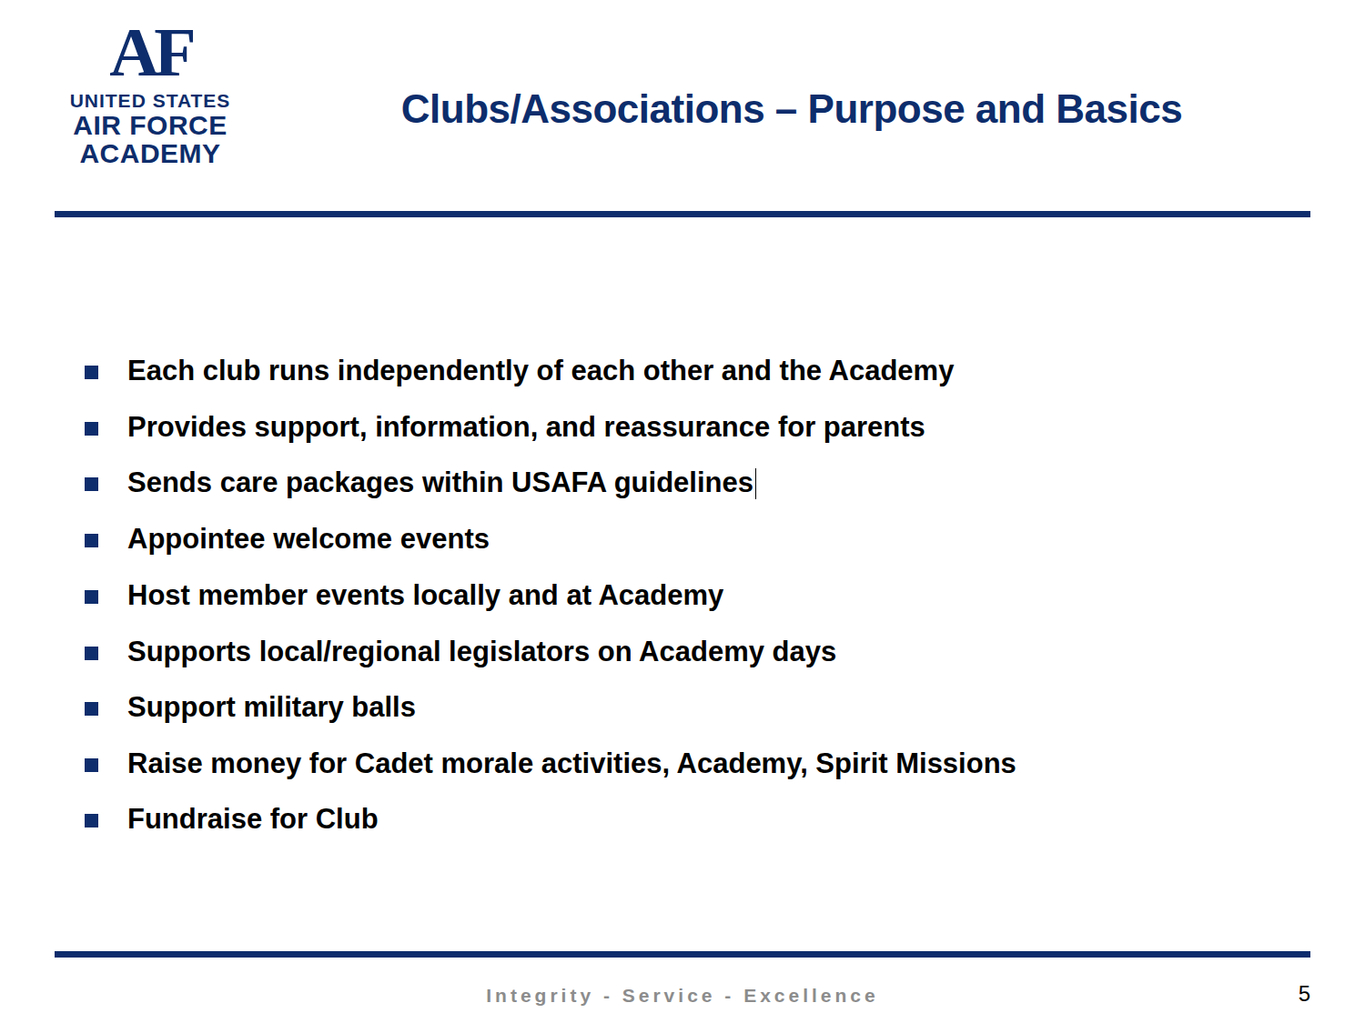AF UNITED STATES AIR FORCE ACADEMY
Clubs/Associations – Purpose and Basics
Each club runs independently of each other and the Academy
Provides support, information, and reassurance for parents
Sends care packages within USAFA guidelines
Appointee welcome events
Host member events locally and at Academy
Supports local/regional legislators on Academy days
Support military balls
Raise money for Cadet morale activities, Academy, Spirit Missions
Fundraise for Club
Integrity - Service - Excellence
5